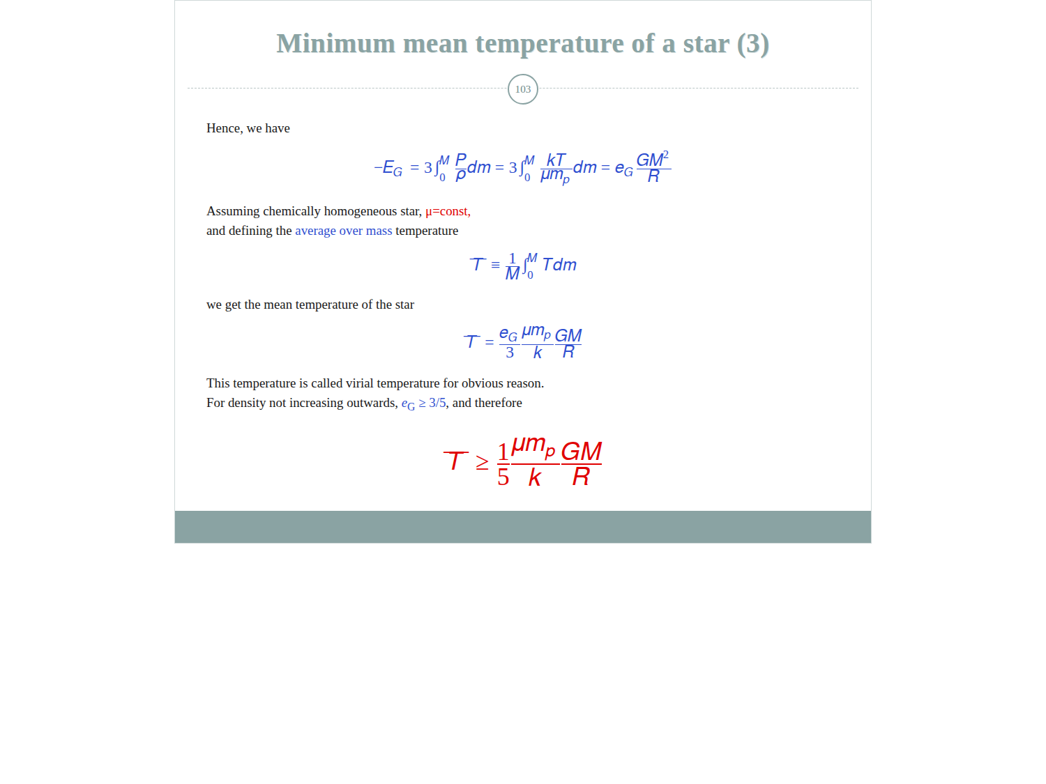Minimum mean temperature of a star (3)
103
Hence, we have
− EG = 3 ∫ 0 M Pρ dm = 3 ∫ 0 M kT μmp dm = eG GM2 R
Assuming chemically homogeneous star, μ=const,
and defining the average over mass temperature
T― ≡ 1M ∫ 0 M Tdm
we get the mean temperature of the star
T― = eG 3 μmp k GM R
This temperature is called virial temperature for obvious reason.
For density not increasing outwards, eG ≥ 3/5, and therefore
T― ≥ 15 μmp k GM R